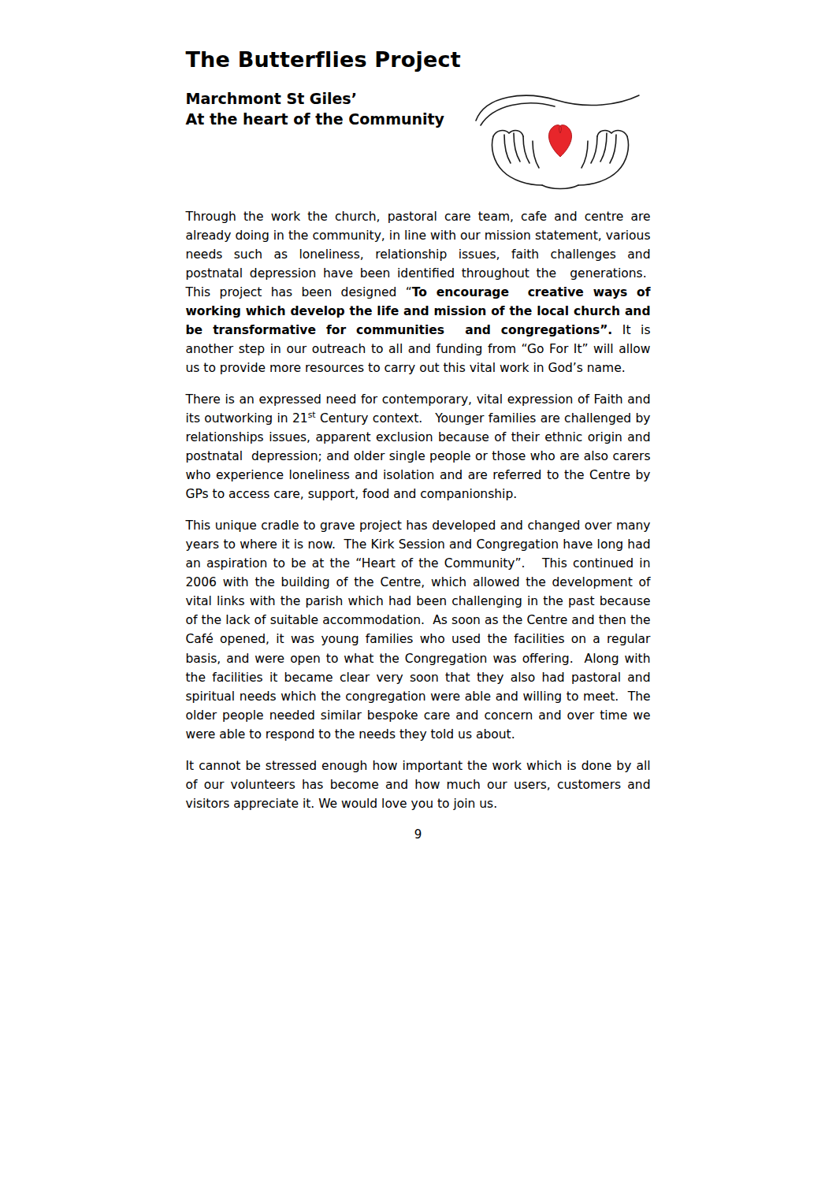The Butterflies Project
Marchmont St Giles’
At the heart of the Community
Through the work the church, pastoral care team, cafe and centre are already doing in the community, in line with our mission statement, various needs such as loneliness, relationship issues, faith challenges and postnatal depression have been identified throughout the generations. This project has been designed “To encourage creative ways of working which develop the life and mission of the local church and be transformative for communities and congregations”. It is another step in our outreach to all and funding from “Go For It” will allow us to provide more resources to carry out this vital work in God’s name.
There is an expressed need for contemporary, vital expression of Faith and its outworking in 21st Century context. Younger families are challenged by relationships issues, apparent exclusion because of their ethnic origin and postnatal depression; and older single people or those who are also carers who experience loneliness and isolation and are referred to the Centre by GPs to access care, support, food and companionship.
This unique cradle to grave project has developed and changed over many years to where it is now. The Kirk Session and Congregation have long had an aspiration to be at the “Heart of the Community”. This continued in 2006 with the building of the Centre, which allowed the development of vital links with the parish which had been challenging in the past because of the lack of suitable accommodation. As soon as the Centre and then the Café opened, it was young families who used the facilities on a regular basis, and were open to what the Congregation was offering. Along with the facilities it became clear very soon that they also had pastoral and spiritual needs which the congregation were able and willing to meet. The older people needed similar bespoke care and concern and over time we were able to respond to the needs they told us about.
It cannot be stressed enough how important the work which is done by all of our volunteers has become and how much our users, customers and visitors appreciate it. We would love you to join us.
9